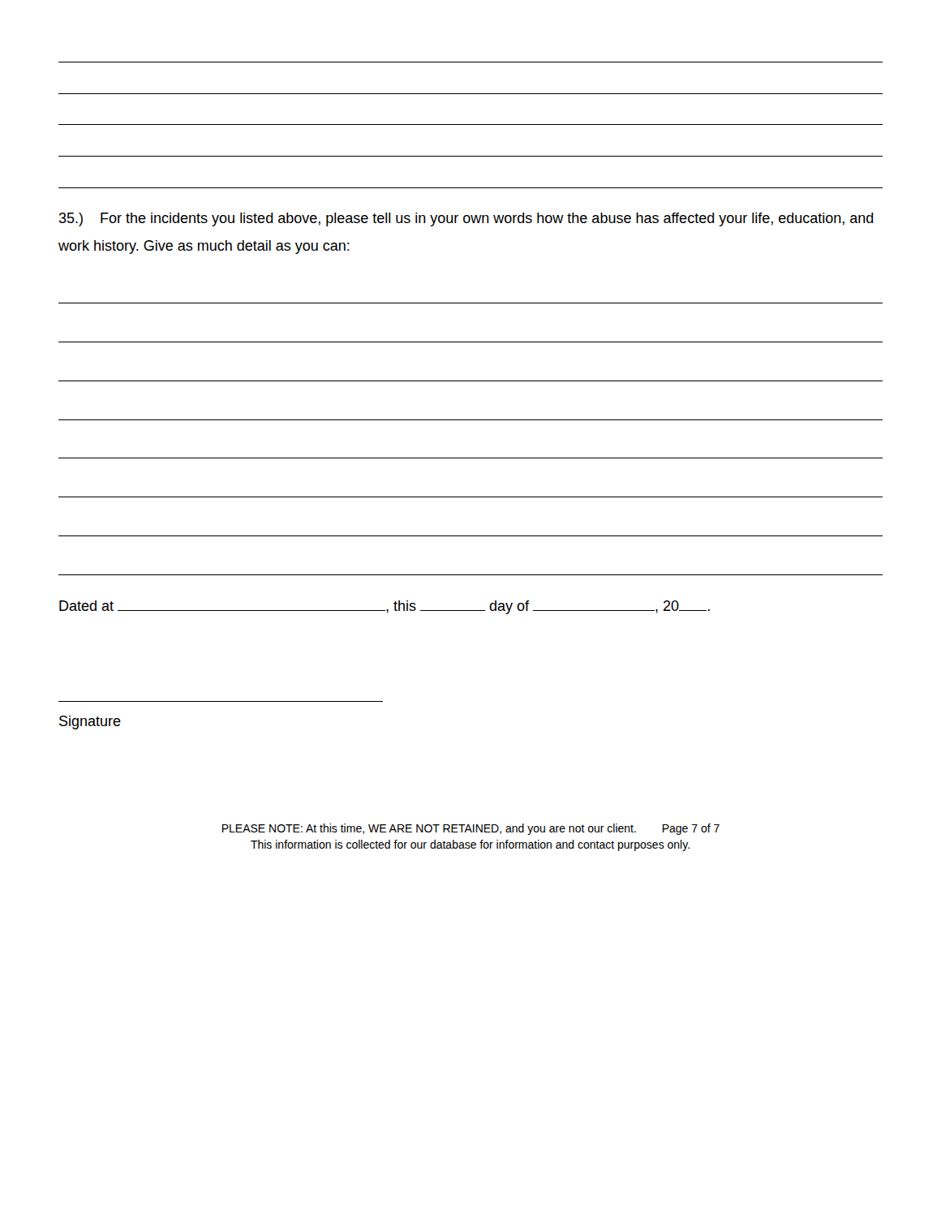35.) For the incidents you listed above, please tell us in your own words how the abuse has affected your life, education, and work history. Give as much detail as you can:
Dated at , this day of , 20 .
Signature
PLEASE NOTE: At this time, WE ARE NOT RETAINED, and you are not our client. Page 7 of 7
This information is collected for our database for information and contact purposes only.